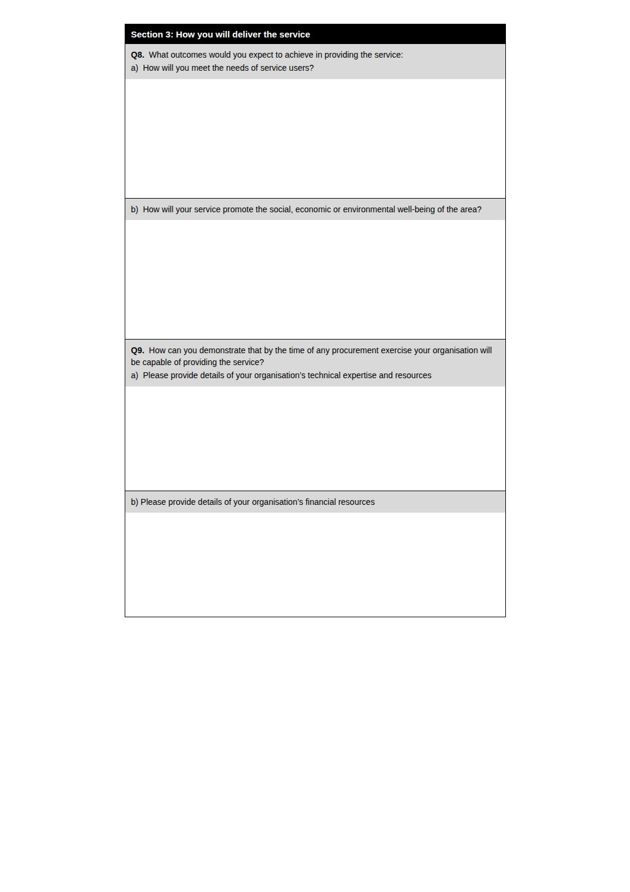Section 3: How you will deliver the service
Q8. What outcomes would you expect to achieve in providing the service:
a) How will you meet the needs of service users?
b) How will your service promote the social, economic or environmental well-being of the area?
Q9. How can you demonstrate that by the time of any procurement exercise your organisation will be capable of providing the service?
a) Please provide details of your organisation’s technical expertise and resources
b) Please provide details of your organisation’s financial resources